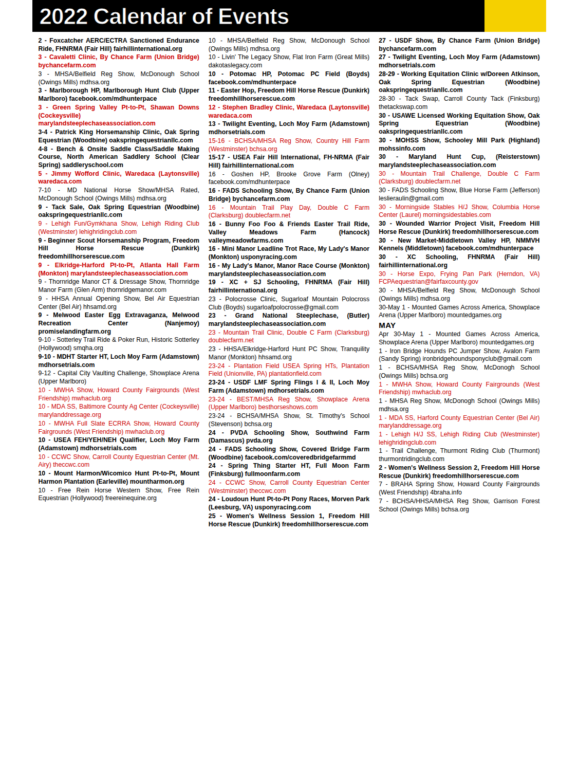2022 Calendar of Events
2 - Foxcatcher AERC/ECTRA Sanctioned Endurance Ride, FHNRMA (Fair Hill) fairhillinternational.org
3 - Cavaletti Clinic, By Chance Farm (Union Bridge) bychancefarm.com
3 - MHSA/Belfield Reg Show, McDonough School (Owings Mills) mdhsa.org
3 - Marlborough HP, Marlborough Hunt Club (Upper Marlboro) facebook.com/mdhunterpace
3 - Green Spring Valley Pt-to-Pt, Shawan Downs (Cockeysville) marylandsteeplechaseassociation.com
3-4 - Patrick King Horsemanship Clinic, Oak Spring Equestrian (Woodbine) oakspringequestrianllc.com
4-8 - Bench & Onsite Saddle Class/Saddle Making Course, North American Saddlery School (Clear Spring) saddleryschool.com
5 - Jimmy Wofford Clinic, Waredaca (Laytonsville) waredaca.com
7-10 - MD National Horse Show/MHSA Rated, McDonough School (Owings Mills) mdhsa.org
9 - Tack Sale, Oak Spring Equestrian (Woodbine) oakspringequestrianllc.com
9 - Lehigh Fun/Gymkhana Show, Lehigh Riding Club (Westminster) lehighridingclub.com
9 - Beginner Scout Horsemanship Program, Freedom Hill Horse Rescue (Dunkirk) freedomhillhorserescue.com
9 - Elkridge-Harford Pt-to-Pt, Atlanta Hall Farm (Monkton) marylandsteeplechaseassociation.com
9 - Thornridge Manor CT & Dressage Show, Thornridge Manor Farm (Glen Arm) thornridgemanor.com
9 - HHSA Annual Opening Show, Bel Air Equestrian Center (Bel Air) hhsamd.org
9 - Melwood Easter Egg Extravaganza, Melwood Recreation Center (Nanjemoy) promiselandingfarm.org
9-10 - Sotterley Trail Ride & Poker Run, Historic Sotterley (Hollywood) smqha.org
9-10 - MDHT Starter HT, Loch Moy Farm (Adamstown) mdhorsetrials.com
9-12 - Capital City Vaulting Challenge, Showplace Arena (Upper Marlboro)
10 - MWHA Show, Howard County Fairgrounds (West Friendship) mwhaclub.org
10 - MDA SS, Baltimore County Ag Center (Cockeysville) marylanddressage.org
10 - MWHA Full Slate ECRRA Show, Howard County Fairgrounds (West Friendship) mwhaclub.org
10 - USEA FEH/YEH/NEH Qualifier, Loch Moy Farm (Adamstown) mdhorsetrials.com
10 - CCWC Show, Carroll County Equestrian Center (Mt. Airy) theccwc.com
10 - Mount Harmon/Wicomico Hunt Pt-to-Pt, Mount Harmon Plantation (Earleville) mountharmon.org
10 - Free Rein Horse Western Show, Free Rein Equestrian (Hollywood) freereinequine.org
10 - MHSA/Belfield Reg Show, McDonough School (Owings Mills) mdhsa.org
10 - Livin' The Legacy Show, Flat Iron Farm (Great Mills) dakotaslegacy.com
10 - Potomac HP, Potomac PC Field (Boyds) facebook.com/mdhunterpace
11 - Easter Hop, Freedom Hill Horse Rescue (Dunkirk) freedomhillhorserescue.com
12 - Stephen Bradley Clinic, Waredaca (Laytonsville) waredaca.com
13 - Twilight Eventing, Loch Moy Farm (Adamstown) mdhorsetrials.com
15-16 - BCHSA/MHSA Reg Show, Country Hill Farm (Westminster) bchsa.org
15-17 - USEA Fair Hill International, FH-NRMA (Fair Hill) fairhillinternational.com
16 - Goshen HP, Brooke Grove Farm (Olney) facebook.com/mdhunterpace
16 - FADS Schooling Show, By Chance Farm (Union Bridge) bychancefarm.com
16 - Mountain Trail Play Day, Double C Farm (Clarksburg) doublecfarm.net
16 - Bunny Foo Foo & Friends Easter Trail Ride, Valley Meadows Farm (Hancock) valleymeadowfarms.com
16 - Mini Manor Leadline Trot Race, My Lady's Manor (Monkton) usponyracing.com
16 - My Lady's Manor, Manor Race Course (Monkton) marylandsteeplechaseassociation.com
19 - XC + SJ Schooling, FHNRMA (Fair Hill) fairhillinternational.org
23 - Polocrosse Clinic, Sugarloaf Mountain Polocross Club (Boyds) sugarloafpolocrosse@gmail.com
23 - Grand National Steeplechase, (Butler) marylandsteeplechaseassociation.com
23 - Mountain Trail Clinic, Double C Farm (Clarksburg) doublecfarm.net
23 - HHSA/Elkridge-Harford Hunt PC Show, Tranquility Manor (Monkton) hhsamd.org
23-24 - Plantation Field USEA Spring HTs, Plantation Field (Unionville, PA) plantationfield.com
23-24 - USDF LMF Spring Flings I & II, Loch Moy Farm (Adamstown) mdhorsetrials.com
23-24 - BEST/MHSA Reg Show, Showplace Arena (Upper Marlboro) besthorseshows.com
23-24 - BCHSA/MHSA Show, St. Timothy's School (Stevenson) bchsa.org
24 - PVDA Schooling Show, Southwind Farm (Damascus) pvda.org
24 - FADS Schooling Show, Covered Bridge Farm (Woodbine) facebook.com/coveredbridgefarmmd
24 - Spring Thing Starter HT, Full Moon Farm (Finksburg) fullmoonfarm.com
24 - CCWC Show, Carroll County Equestrian Center (Westminster) theccwc.com
24 - Loudoun Hunt Pt-to-Pt Pony Races, Morven Park (Leesburg, VA) usponyracing.com
25 - Women's Wellness Session 1, Freedom Hill Horse Rescue (Dunkirk) freedomhillhorserescue.com
27 - USDF Show, By Chance Farm (Union Bridge) bychancefarm.com
27 - Twilight Eventing, Loch Moy Farm (Adamstown) mdhorsetrials.com
28-29 - Working Equitation Clinic w/Doreen Atkinson, Oak Spring Equestrian (Woodbine) oakspringequestrianllc.com
28-30 - Tack Swap, Carroll County Tack (Finksburg) thetackswap.com
30 - USAWE Licensed Working Equitation Show, Oak Spring Equestrian (Woodbine) oakspringequestrianllc.com
30 - MOHSS Show, Schooley Mill Park (Highland) mohssinfo.com
30 - Maryland Hunt Cup, (Reisterstown) marylandsteeplechaseassociation.com
30 - Mountain Trail Challenge, Double C Farm (Clarksburg) doublecfarm.net
30 - FADS Schooling Show, Blue Horse Farm (Jefferson) leslieraulin@gmail.com
30 - Morningside Stables H/J Show, Columbia Horse Center (Laurel) morningsidestables.com
30 - Wounded Warrior Project Visit, Freedom Hill Horse Rescue (Dunkirk) freedomhillhorserescue.com
30 - New Market-Middletown Valley HP, NMMVH Kennels (Middletown) facebook.com/mdhunterpace
30 - XC Schooling, FHNRMA (Fair Hill) fairhillinternational.org
30 - Horse Expo, Frying Pan Park (Herndon, VA) FCPAequestrian@fairfaxcounty.gov
30 - MHSA/Belfield Reg Show, McDonough School (Owings Mills) mdhsa.org
30-May 1 - Mounted Games Across America, Showplace Arena (Upper Marlboro) mountedgames.org
MAY
Apr 30-May 1 - Mounted Games Across America, Showplace Arena (Upper Marlboro) mountedgames.org
1 - Iron Bridge Hounds PC Jumper Show, Avalon Farm (Sandy Spring) ironbridgehoundsponyclub@gmail.com
1 - BCHSA/MHSA Reg Show, McDonogh School (Owings Mills) bchsa.org
1 - MWHA Show, Howard County Fairgrounds (West Friendship) mwhaclub.org
1 - MHSA Reg Show, McDonogh School (Owings Mills) mdhsa.org
1 - MDA SS, Harford County Equestrian Center (Bel Air) marylanddressage.org
1 - Lehigh H/J SS, Lehigh Riding Club (Westminster) lehighridingclub.com
1 - Trail Challenge, Thurmont Riding Club (Thurmont) thurmontridingclub.com
2 - Women's Wellness Session 2, Freedom Hill Horse Rescue (Dunkirk) freedomhillhorserescue.com
7 - BRAHA Spring Show, Howard County Fairgrounds (West Friendship) 4braha.info
7 - BCHSA/HHSA/MHSA Reg Show, Garrison Forest School (Owings Mills) bchsa.org